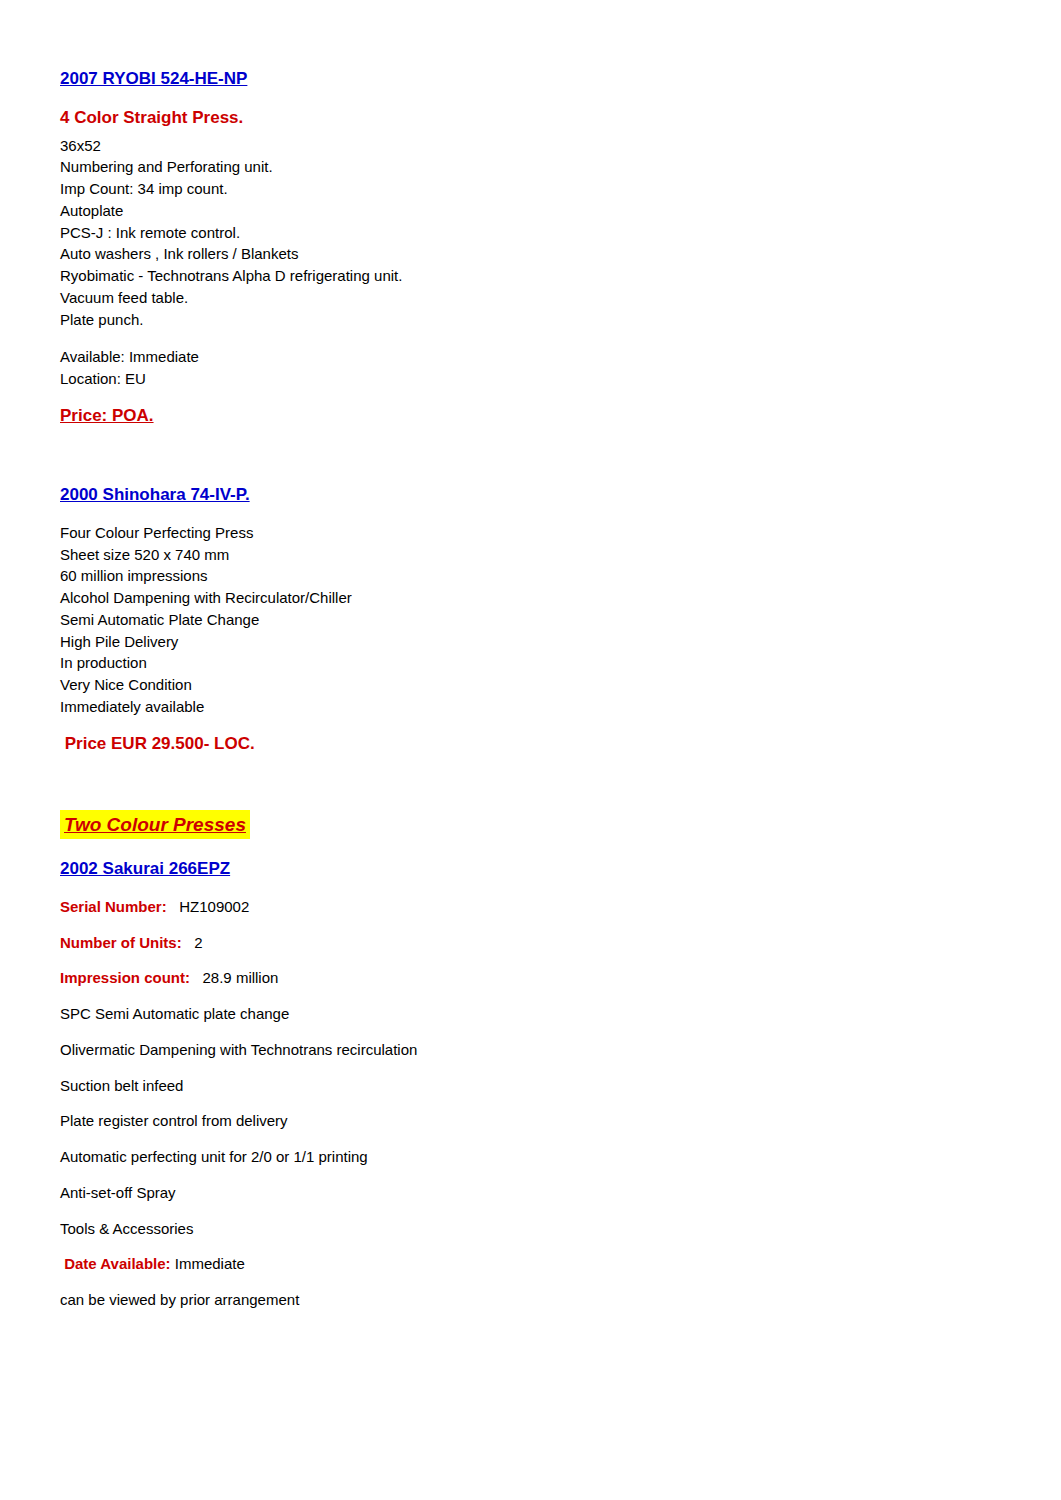2007 RYOBI 524-HE-NP
4 Color Straight Press.
36x52
Numbering and Perforating unit.
Imp Count: 34 imp count.
Autoplate
PCS-J : Ink remote control.
Auto washers , Ink rollers / Blankets
Ryobimatic - Technotrans Alpha D refrigerating unit.
Vacuum feed table.
Plate punch.
Available: Immediate
Location: EU
Price: POA.
2000 Shinohara 74-IV-P.
Four Colour Perfecting Press
Sheet size 520 x 740 mm
60 million impressions
Alcohol Dampening with Recirculator/Chiller
Semi Automatic Plate Change
High Pile Delivery
In production
Very Nice Condition
Immediately available
Price EUR 29.500- LOC.
Two Colour Presses
2002 Sakurai 266EPZ
Serial Number: HZ109002
Number of Units: 2
Impression count: 28.9 million
SPC Semi Automatic plate change
Olivermatic Dampening with Technotrans recirculation
Suction belt infeed
Plate register control from delivery
Automatic perfecting unit for 2/0 or 1/1 printing
Anti-set-off Spray
Tools & Accessories
Date Available: Immediate
can be viewed by prior arrangement